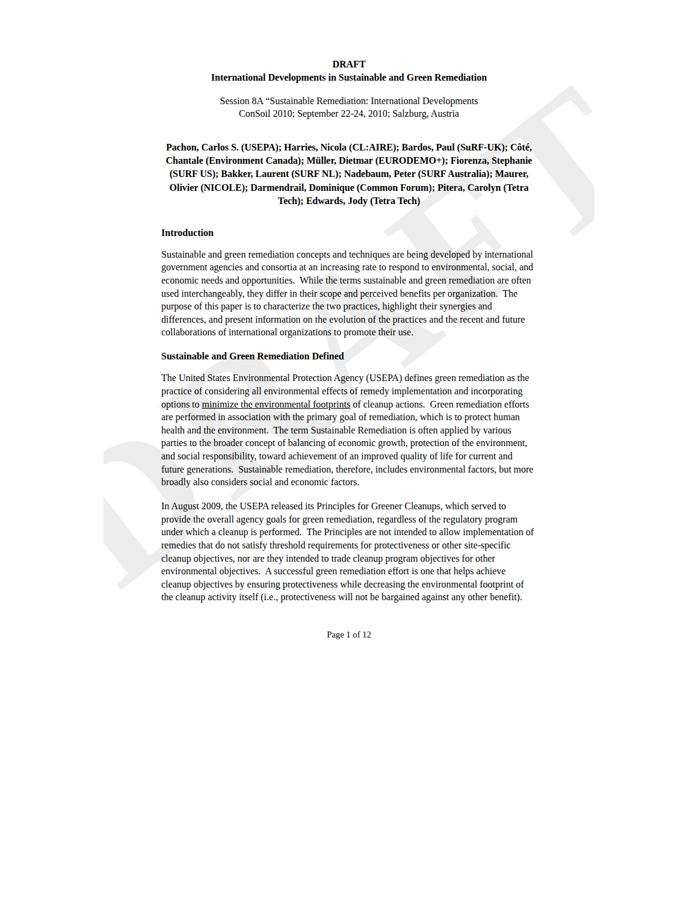DRAFT
DRAFT International Developments in Sustainable and Green Remediation
Session 8A “Sustainable Remediation: International Developments
ConSoil 2010; September 22-24, 2010; Salzburg, Austria
Pachon, Carlos S. (USEPA); Harries, Nicola (CL:AIRE); Bardos, Paul (SuRF-UK); Côté, Chantale (Environment Canada); Müller, Dietmar (EURODEMO+); Fiorenza, Stephanie (SURF US); Bakker, Laurent (SURF NL); Nadebaum, Peter (SURF Australia); Maurer, Olivier (NICOLE); Darmendrail, Dominique (Common Forum); Pitera, Carolyn (Tetra Tech); Edwards, Jody (Tetra Tech)
Introduction
Sustainable and green remediation concepts and techniques are being developed by international government agencies and consortia at an increasing rate to respond to environmental, social, and economic needs and opportunities. While the terms sustainable and green remediation are often used interchangeably, they differ in their scope and perceived benefits per organization. The purpose of this paper is to characterize the two practices, highlight their synergies and differences, and present information on the evolution of the practices and the recent and future collaborations of international organizations to promote their use.
Sustainable and Green Remediation Defined
The United States Environmental Protection Agency (USEPA) defines green remediation as the practice of considering all environmental effects of remedy implementation and incorporating options to minimize the environmental footprints of cleanup actions. Green remediation efforts are performed in association with the primary goal of remediation, which is to protect human health and the environment. The term Sustainable Remediation is often applied by various parties to the broader concept of balancing of economic growth, protection of the environment, and social responsibility, toward achievement of an improved quality of life for current and future generations. Sustainable remediation, therefore, includes environmental factors, but more broadly also considers social and economic factors.
In August 2009, the USEPA released its Principles for Greener Cleanups, which served to provide the overall agency goals for green remediation, regardless of the regulatory program under which a cleanup is performed. The Principles are not intended to allow implementation of remedies that do not satisfy threshold requirements for protectiveness or other site-specific cleanup objectives, nor are they intended to trade cleanup program objectives for other environmental objectives. A successful green remediation effort is one that helps achieve cleanup objectives by ensuring protectiveness while decreasing the environmental footprint of the cleanup activity itself (i.e., protectiveness will not be bargained against any other benefit).
Page 1 of 12